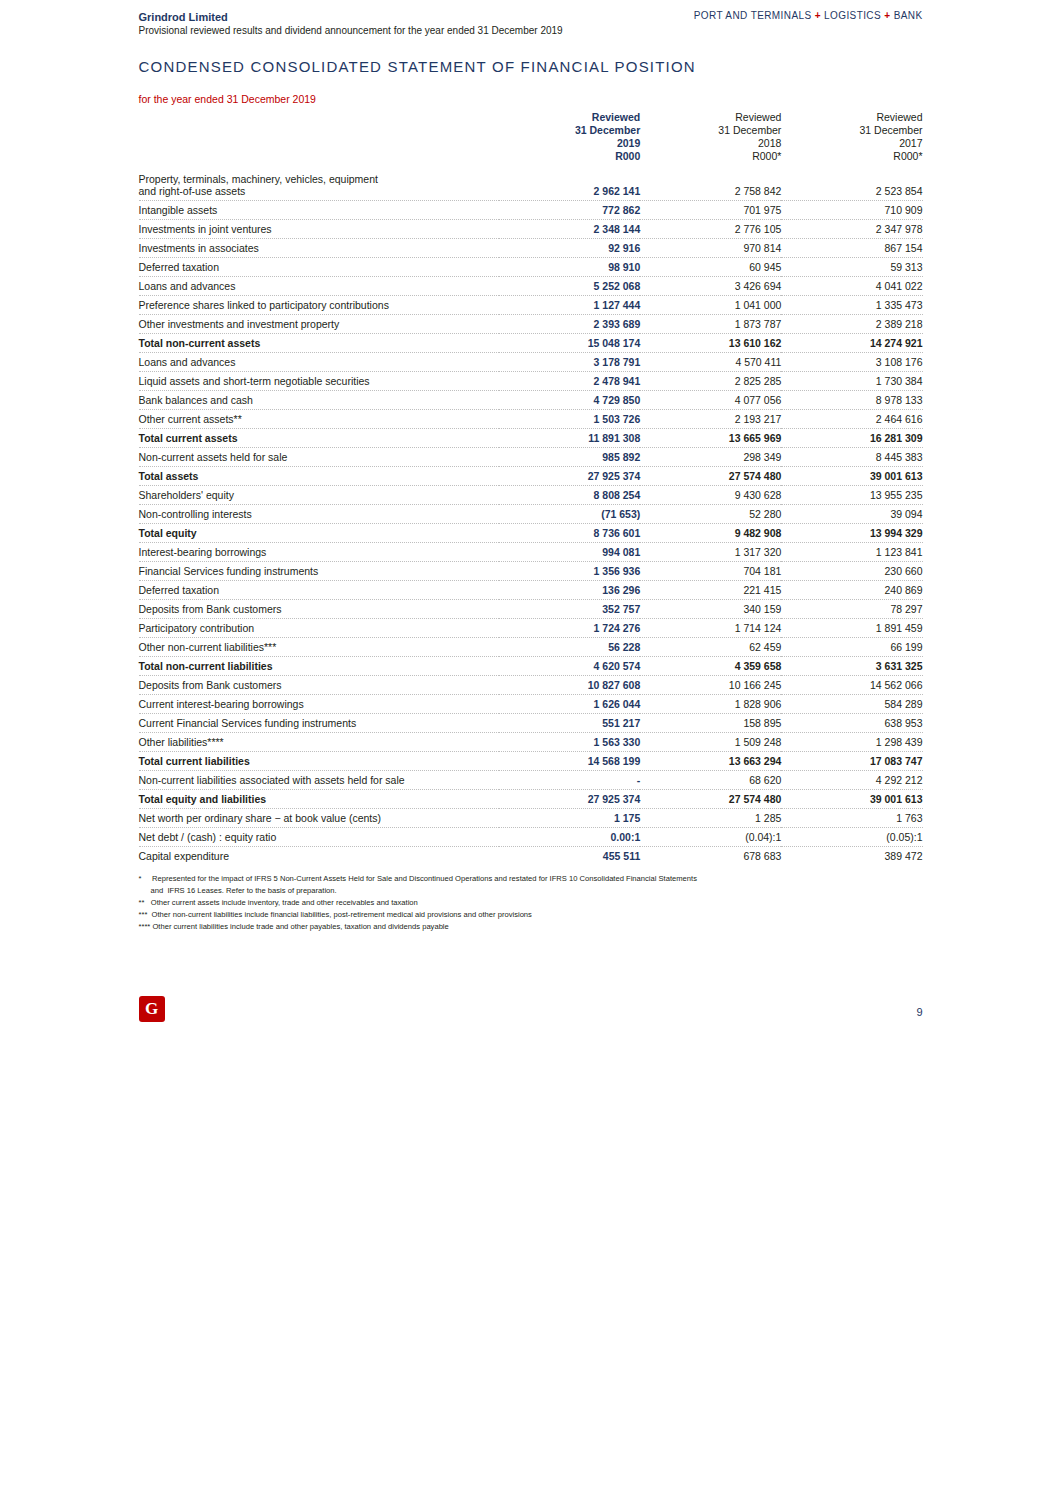PORT AND TERMINALS + LOGISTICS + BANK
Grindrod Limited
Provisional reviewed results and dividend announcement for the year ended 31 December 2019
CONDENSED CONSOLIDATED STATEMENT OF FINANCIAL POSITION
for the year ended 31 December 2019
| | Reviewed 31 December 2019 R000 | Reviewed 31 December 2018 R000* | Reviewed 31 December 2017 R000* |
| --- | --- | --- | --- |
| Property, terminals, machinery, vehicles, equipment and right-of-use assets | 2 962 141 | 2 758 842 | 2 523 854 |
| Intangible assets | 772 862 | 701 975 | 710 909 |
| Investments in joint ventures | 2 348 144 | 2 776 105 | 2 347 978 |
| Investments in associates | 92 916 | 970 814 | 867 154 |
| Deferred taxation | 98 910 | 60 945 | 59 313 |
| Loans and advances | 5 252 068 | 3 426 694 | 4 041 022 |
| Preference shares linked to participatory contributions | 1 127 444 | 1 041 000 | 1 335 473 |
| Other investments and investment property | 2 393 689 | 1 873 787 | 2 389 218 |
| Total non-current assets | 15 048 174 | 13 610 162 | 14 274 921 |
| Loans and advances | 3 178 791 | 4 570 411 | 3 108 176 |
| Liquid assets and short-term negotiable securities | 2 478 941 | 2 825 285 | 1 730 384 |
| Bank balances and cash | 4 729 850 | 4 077 056 | 8 978 133 |
| Other current assets** | 1 503 726 | 2 193 217 | 2 464 616 |
| Total current assets | 11 891 308 | 13 665 969 | 16 281 309 |
| Non-current assets held for sale | 985 892 | 298 349 | 8 445 383 |
| Total assets | 27 925 374 | 27 574 480 | 39 001 613 |
| Shareholders' equity | 8 808 254 | 9 430 628 | 13 955 235 |
| Non-controlling interests | (71 653) | 52 280 | 39 094 |
| Total equity | 8 736 601 | 9 482 908 | 13 994 329 |
| Interest-bearing borrowings | 994 081 | 1 317 320 | 1 123 841 |
| Financial Services funding instruments | 1 356 936 | 704 181 | 230 660 |
| Deferred taxation | 136 296 | 221 415 | 240 869 |
| Deposits from Bank customers | 352 757 | 340 159 | 78 297 |
| Participatory contribution | 1 724 276 | 1 714 124 | 1 891 459 |
| Other non-current liabilities*** | 56 228 | 62 459 | 66 199 |
| Total non-current liabilities | 4 620 574 | 4 359 658 | 3 631 325 |
| Deposits from Bank customers | 10 827 608 | 10 166 245 | 14 562 066 |
| Current interest-bearing borrowings | 1 626 044 | 1 828 906 | 584 289 |
| Current Financial Services funding instruments | 551 217 | 158 895 | 638 953 |
| Other liabilities**** | 1 563 330 | 1 509 248 | 1 298 439 |
| Total current liabilities | 14 568 199 | 13 663 294 | 17 083 747 |
| Non-current liabilities associated with assets held for sale | - | 68 620 | 4 292 212 |
| Total equity and liabilities | 27 925 374 | 27 574 480 | 39 001 613 |
| Net worth per ordinary share − at book value (cents) | 1 175 | 1 285 | 1 763 |
| Net debt / (cash) : equity ratio | 0.00:1 | (0.04):1 | (0.05):1 |
| Capital expenditure | 455 511 | 678 683 | 389 472 |
* Represented for the impact of IFRS 5 Non-Current Assets Held for Sale and Discontinued Operations and restated for IFRS 10 Consolidated Financial Statements
and IFRS 16 Leases. Refer to the basis of preparation.
** Other current assets include inventory, trade and other receivables and taxation
*** Other non-current liabilities include financial liabilities, post-retirement medical aid provisions and other provisions
**** Other current liabilities include trade and other payables, taxation and dividends payable
G
9